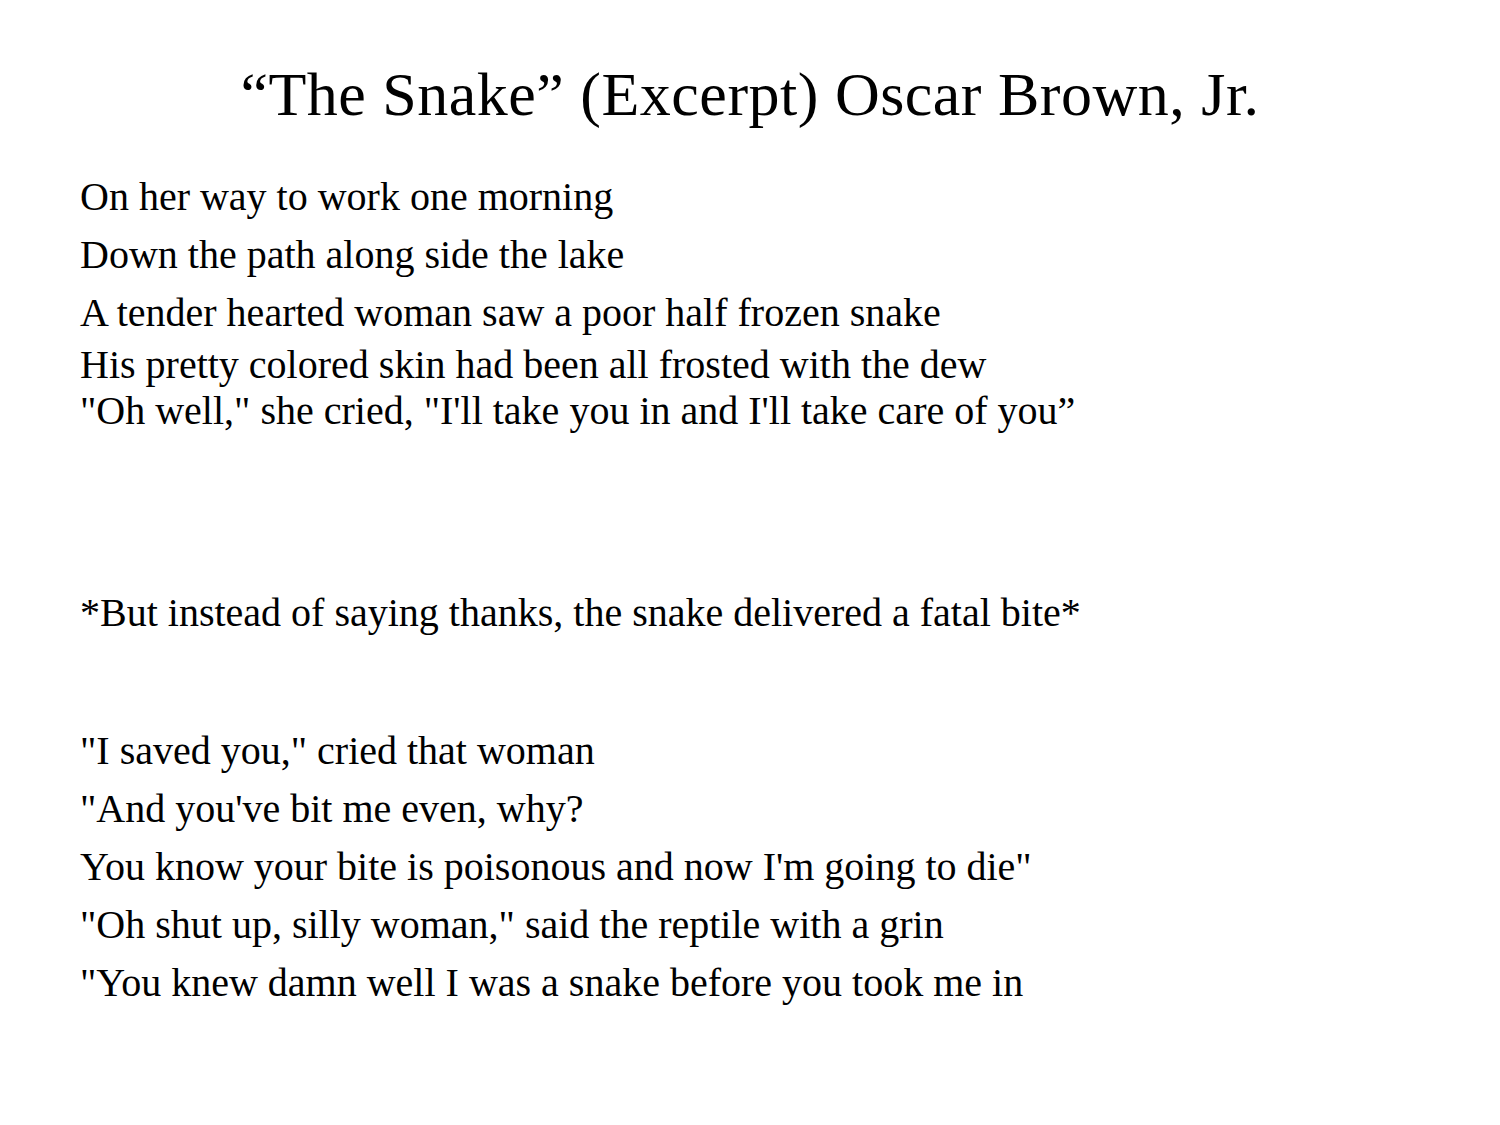“The Snake” (Excerpt) Oscar Brown, Jr.
On her way to work one morning
Down the path along side the lake
A tender hearted woman saw a poor half frozen snake
His pretty colored skin had been all frosted with the dew
"Oh well," she cried, "I'll take you in and I'll take care of you”
*But instead of saying thanks, the snake delivered a fatal bite*
"I saved you," cried that woman
"And you've bit me even, why?
You know your bite is poisonous and now I'm going to die"
"Oh shut up, silly woman," said the reptile with a grin
"You knew damn well I was a snake before you took me in